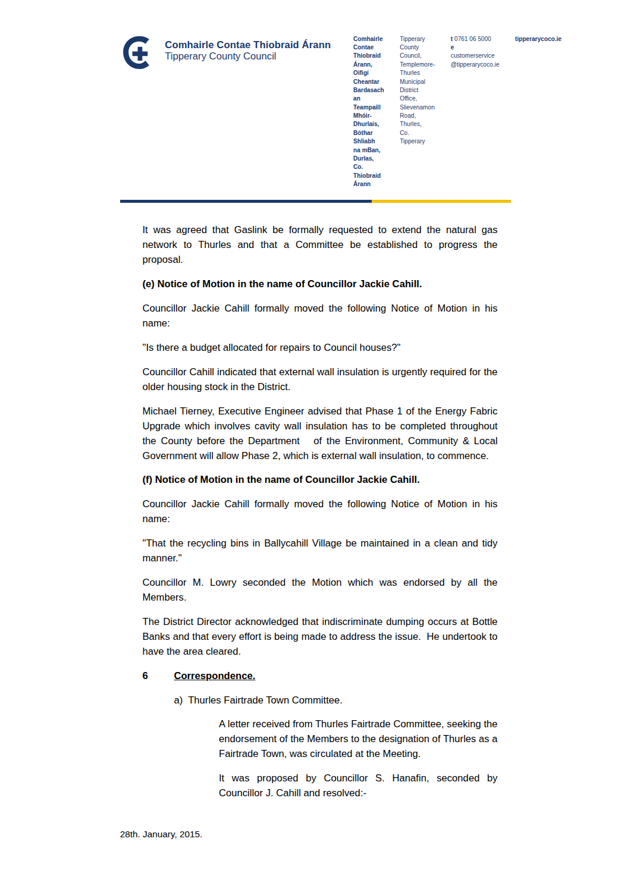Tipperary County Council emblem
Comhairle Contae Thiobraid Árann
Tipperary County Council
Comhairle Contae
Thiobraid Árann,
Oifigí Cheantar Bardasach
an Teampaill Mhóir-
Dhurlais, Bóthar Shliabh
na mBan, Durlas,
Co. Thiobraid Árann
Tipperary County Council,
Templemore-Thurles
Municipal District Office,
Slievenamon Road,
Thurles,
Co. Tipperary
t 0761 06 5000
e customerservice
@tipperarycoco.ie
tipperarycoco.ie
It was agreed that Gaslink be formally requested to extend the natural gas network to Thurles and that a Committee be established to progress the proposal.
(e) Notice of Motion in the name of Councillor Jackie Cahill.
Councillor Jackie Cahill formally moved the following Notice of Motion in his name:
"Is there a budget allocated for repairs to Council houses?"
Councillor Cahill indicated that external wall insulation is urgently required for the older housing stock in the District.
Michael Tierney, Executive Engineer advised that Phase 1 of the Energy Fabric Upgrade which involves cavity wall insulation has to be completed throughout the County before the Department of the Environment, Community & Local Government will allow Phase 2, which is external wall insulation, to commence.
(f) Notice of Motion in the name of Councillor Jackie Cahill.
Councillor Jackie Cahill formally moved the following Notice of Motion in his name:
"That the recycling bins in Ballycahill Village be maintained in a clean and tidy manner."
Councillor M. Lowry seconded the Motion which was endorsed by all the Members.
The District Director acknowledged that indiscriminate dumping occurs at Bottle Banks and that every effort is being made to address the issue. He undertook to have the area cleared.
6
Correspondence.
a) Thurles Fairtrade Town Committee.
A letter received from Thurles Fairtrade Committee, seeking the endorsement of the Members to the designation of Thurles as a Fairtrade Town, was circulated at the Meeting.
It was proposed by Councillor S. Hanafin, seconded by Councillor J. Cahill and resolved:-
28th. January, 2015.